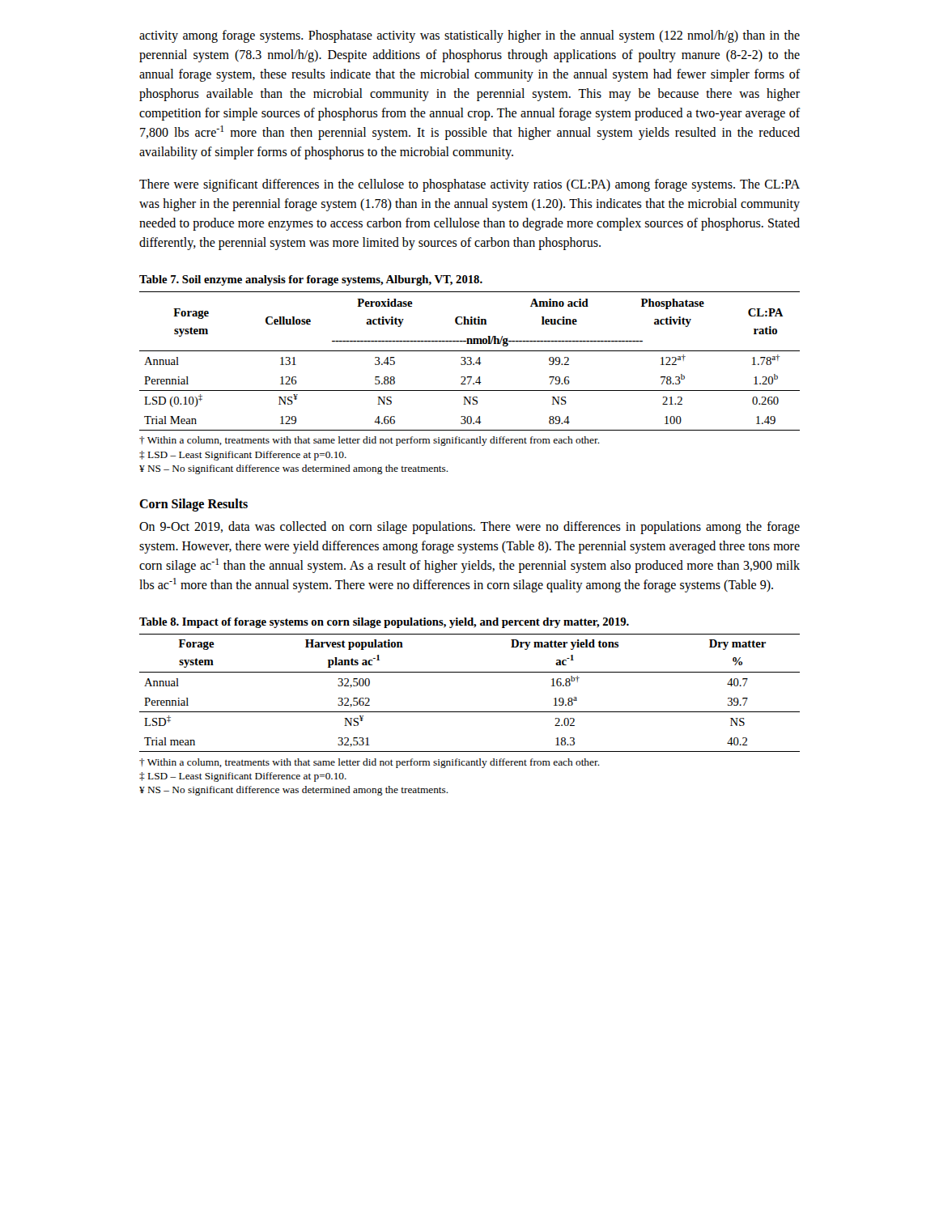activity among forage systems. Phosphatase activity was statistically higher in the annual system (122 nmol/h/g) than in the perennial system (78.3 nmol/h/g). Despite additions of phosphorus through applications of poultry manure (8-2-2) to the annual forage system, these results indicate that the microbial community in the annual system had fewer simpler forms of phosphorus available than the microbial community in the perennial system. This may be because there was higher competition for simple sources of phosphorus from the annual crop. The annual forage system produced a two-year average of 7,800 lbs acre-1 more than then perennial system. It is possible that higher annual system yields resulted in the reduced availability of simpler forms of phosphorus to the microbial community.
There were significant differences in the cellulose to phosphatase activity ratios (CL:PA) among forage systems. The CL:PA was higher in the perennial forage system (1.78) than in the annual system (1.20). This indicates that the microbial community needed to produce more enzymes to access carbon from cellulose than to degrade more complex sources of phosphorus. Stated differently, the perennial system was more limited by sources of carbon than phosphorus.
Table 7. Soil enzyme analysis for forage systems, Alburgh, VT, 2018.
| Forage system | Cellulose | Peroxidase activity | Chitin | Amino acid leucine | Phosphatase activity | CL:PA ratio |
| --- | --- | --- | --- | --- | --- | --- |
| --------------------------------------nmol/h/g-------------------------------------- |
| Annual | 131 | 3.45 | 33.4 | 99.2 | 122 a† | 1.78 a† |
| Perennial | 126 | 5.88 | 27.4 | 79.6 | 78.3 b | 1.20 b |
| LSD (0.10) ‡ | NS ¥ | NS | NS | NS | 21.2 | 0.260 |
| Trial Mean | 129 | 4.66 | 30.4 | 89.4 | 100 | 1.49 |
† Within a column, treatments with that same letter did not perform significantly different from each other.
‡ LSD – Least Significant Difference at p=0.10.
¥ NS – No significant difference was determined among the treatments.
Corn Silage Results
On 9-Oct 2019, data was collected on corn silage populations. There were no differences in populations among the forage system. However, there were yield differences among forage systems (Table 8). The perennial system averaged three tons more corn silage ac-1 than the annual system. As a result of higher yields, the perennial system also produced more than 3,900 milk lbs ac-1 more than the annual system. There were no differences in corn silage quality among the forage systems (Table 9).
Table 8. Impact of forage systems on corn silage populations, yield, and percent dry matter, 2019.
| Forage system | Harvest population plants ac -1 | Dry matter yield tons ac -1 | Dry matter % |
| --- | --- | --- | --- |
| Annual | 32,500 | 16.8 b† | 40.7 |
| Perennial | 32,562 | 19.8 a | 39.7 |
| LSD ‡ | NS ¥ | 2.02 | NS |
| Trial mean | 32,531 | 18.3 | 40.2 |
† Within a column, treatments with that same letter did not perform significantly different from each other.
‡ LSD – Least Significant Difference at p=0.10.
¥ NS – No significant difference was determined among the treatments.